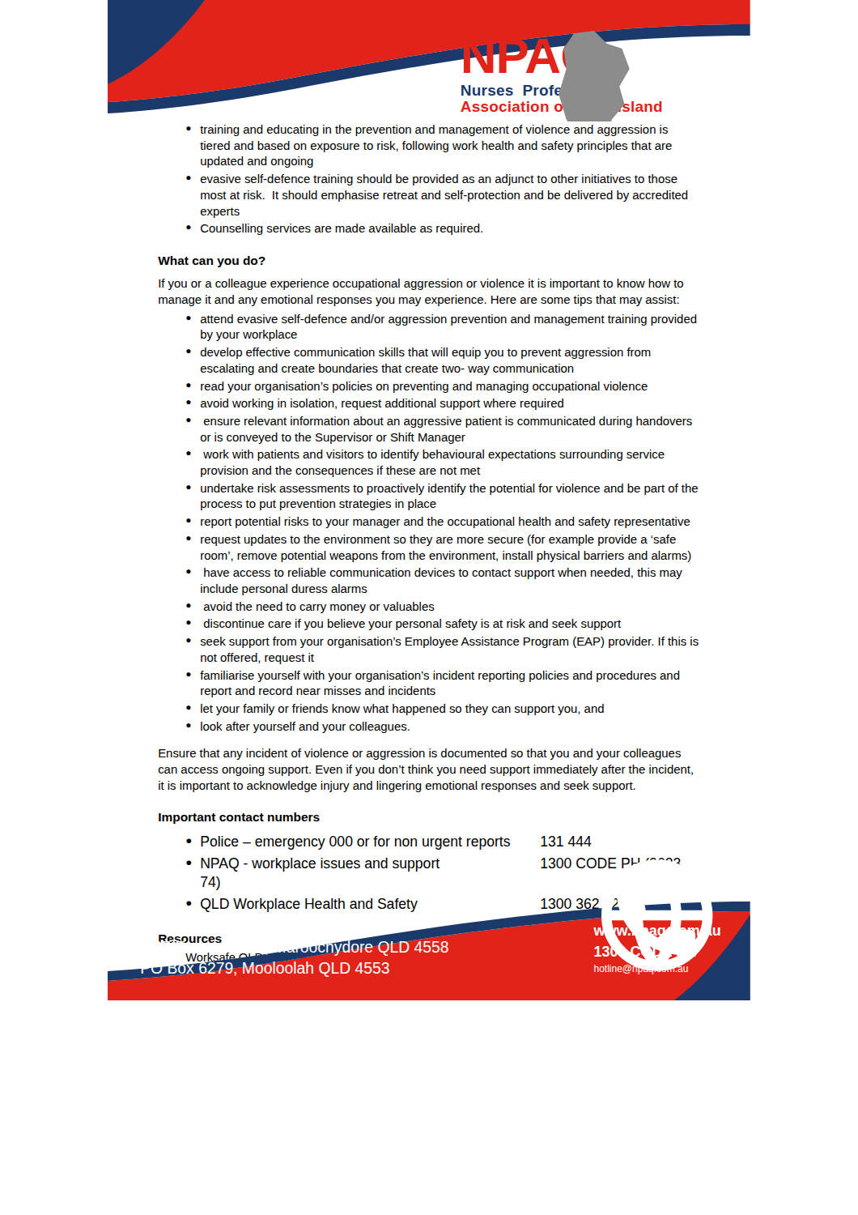NPAQ
Nurses Professional
Association of Queensland
training and educating in the prevention and management of violence and aggression is tiered and based on exposure to risk, following work health and safety principles that are updated and ongoing
evasive self-defence training should be provided as an adjunct to other initiatives to those most at risk. It should emphasise retreat and self-protection and be delivered by accredited experts
Counselling services are made available as required.
What can you do?
If you or a colleague experience occupational aggression or violence it is important to know how to manage it and any emotional responses you may experience. Here are some tips that may assist:
attend evasive self-defence and/or aggression prevention and management training provided by your workplace
develop effective communication skills that will equip you to prevent aggression from escalating and create boundaries that create two- way communication
read your organisation’s policies on preventing and managing occupational violence
avoid working in isolation, request additional support where required
ensure relevant information about an aggressive patient is communicated during handovers or is conveyed to the Supervisor or Shift Manager
work with patients and visitors to identify behavioural expectations surrounding service provision and the consequences if these are not met
undertake risk assessments to proactively identify the potential for violence and be part of the process to put prevention strategies in place
report potential risks to your manager and the occupational health and safety representative
request updates to the environment so they are more secure (for example provide a ‘safe room’, remove potential weapons from the environment, install physical barriers and alarms)
have access to reliable communication devices to contact support when needed, this may include personal duress alarms
avoid the need to carry money or valuables
discontinue care if you believe your personal safety is at risk and seek support
seek support from your organisation’s Employee Assistance Program (EAP) provider. If this is not offered, request it
familiarise yourself with your organisation’s incident reporting policies and procedures and report and record near misses and incidents
let your family or friends know what happened so they can support you, and
look after yourself and your colleagues.
Ensure that any incident of violence or aggression is documented so that you and your colleagues can access ongoing support. Even if you don’t think you need support immediately after the incident, it is important to acknowledge injury and lingering emotional responses and seek support.
Important contact numbers
Police – emergency 000 or for non urgent reports131 444
NPAQ - workplace issues and support1300 CODE PH (2633 74)
QLD Workplace Health and Safety1300 362 126
Resources
Worksafe QLD - Prevention and Management of Work Related Violence and Aggression in Health Services
Worksafe QLD - A Guide to Working Safely in Peoples Homes
9/27 Evans Street, Maroochydore QLD 4558
PO Box 6279, Mooloolah QLD 4553
www.npaq.com.au
1300 CODE PH
hotline@npaq.com.au